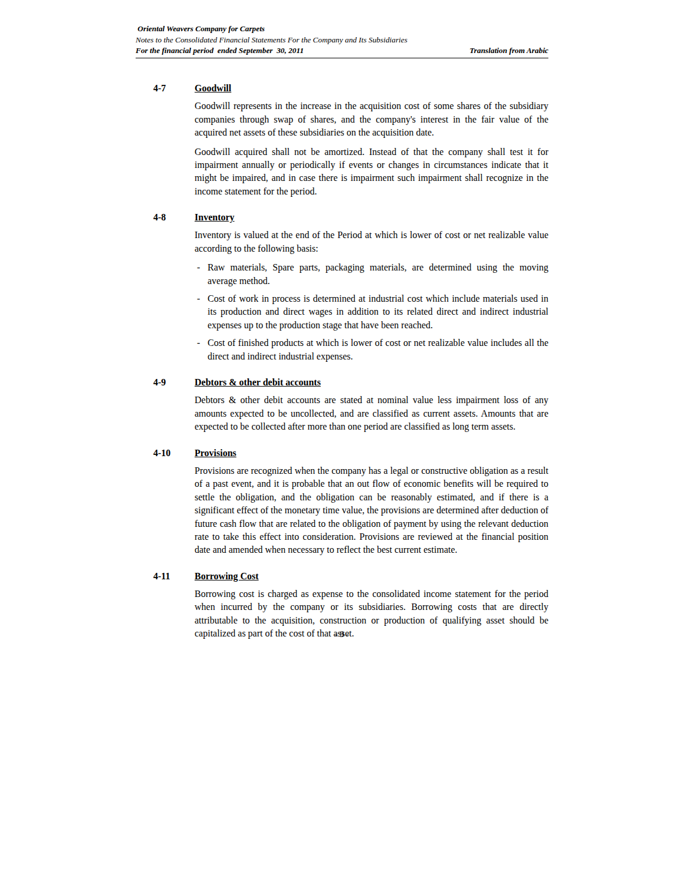Oriental Weavers Company for Carpets
Notes to the Consolidated Financial Statements For the Company and Its Subsidiaries
For the financial period ended September 30, 2011 Translation from Arabic
4-7 Goodwill
Goodwill represents in the increase in the acquisition cost of some shares of the subsidiary companies through swap of shares, and the company's interest in the fair value of the acquired net assets of these subsidiaries on the acquisition date.
Goodwill acquired shall not be amortized. Instead of that the company shall test it for impairment annually or periodically if events or changes in circumstances indicate that it might be impaired, and in case there is impairment such impairment shall recognize in the income statement for the period.
4-8 Inventory
Inventory is valued at the end of the Period at which is lower of cost or net realizable value according to the following basis:
Raw materials, Spare parts, packaging materials, are determined using the moving average method.
Cost of work in process is determined at industrial cost which include materials used in its production and direct wages in addition to its related direct and indirect industrial expenses up to the production stage that have been reached.
Cost of finished products at which is lower of cost or net realizable value includes all the direct and indirect industrial expenses.
4-9 Debtors & other debit accounts
Debtors & other debit accounts are stated at nominal value less impairment loss of any amounts expected to be uncollected, and are classified as current assets. Amounts that are expected to be collected after more than one period are classified as long term assets.
4-10 Provisions
Provisions are recognized when the company has a legal or constructive obligation as a result of a past event, and it is probable that an out flow of economic benefits will be required to settle the obligation, and the obligation can be reasonably estimated, and if there is a significant effect of the monetary time value, the provisions are determined after deduction of future cash flow that are related to the obligation of payment by using the relevant deduction rate to take this effect into consideration. Provisions are reviewed at the financial position date and amended when necessary to reflect the best current estimate.
4-11 Borrowing Cost
Borrowing cost is charged as expense to the consolidated income statement for the period when incurred by the company or its subsidiaries. Borrowing costs that are directly attributable to the acquisition, construction or production of qualifying asset should be capitalized as part of the cost of that asset.
- 9 -